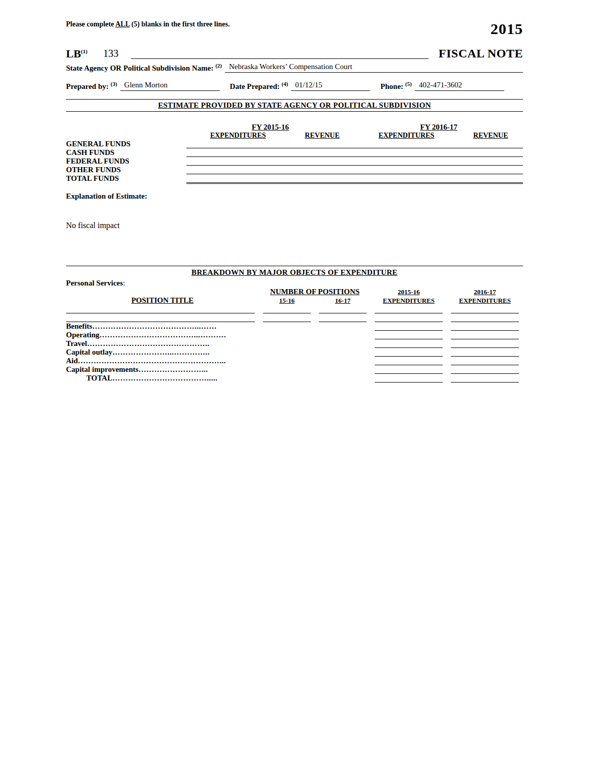Please complete ALL (5) blanks in the first three lines.
2015
LB(1) 133
FISCAL NOTE
State Agency OR Political Subdivision Name: (2) Nebraska Workers’ Compensation Court
Prepared by: (3) Glenn Morton Date Prepared: (4) 01/12/15 Phone: (5) 402-471-3602
ESTIMATE PROVIDED BY STATE AGENCY OR POLITICAL SUBDIVISION
| | FY 2015-16 | FY 2016-17 |
| | EXPENDITURES | REVENUE | EXPENDITURES | REVENUE |
| GENERAL FUNDS | | | | |
| CASH FUNDS | | | | |
| FEDERAL FUNDS | | | | |
| OTHER FUNDS | | | | |
| TOTAL FUNDS | | | | |
Explanation of Estimate:
No fiscal impact
BREAKDOWN BY MAJOR OBJECTS OF EXPENDITURE
Personal Services:
| | NUMBER OF POSITIONS | 2015-16 | 2016-17 |
| POSITION TITLE | 15-16 | 16-17 | EXPENDITURES | EXPENDITURES |
| Benefits …………………………………...…… | | | | |
| Operating ………………………………...………. | | | | |
| Travel ……………………………………….. | | | | |
| Capital outlay …………………...………….. | | | | |
| Aid ………………………………………………... | | | | |
| Capital improvements ……………………... | | | | |
| TOTAL ………………………………..... | | | | |